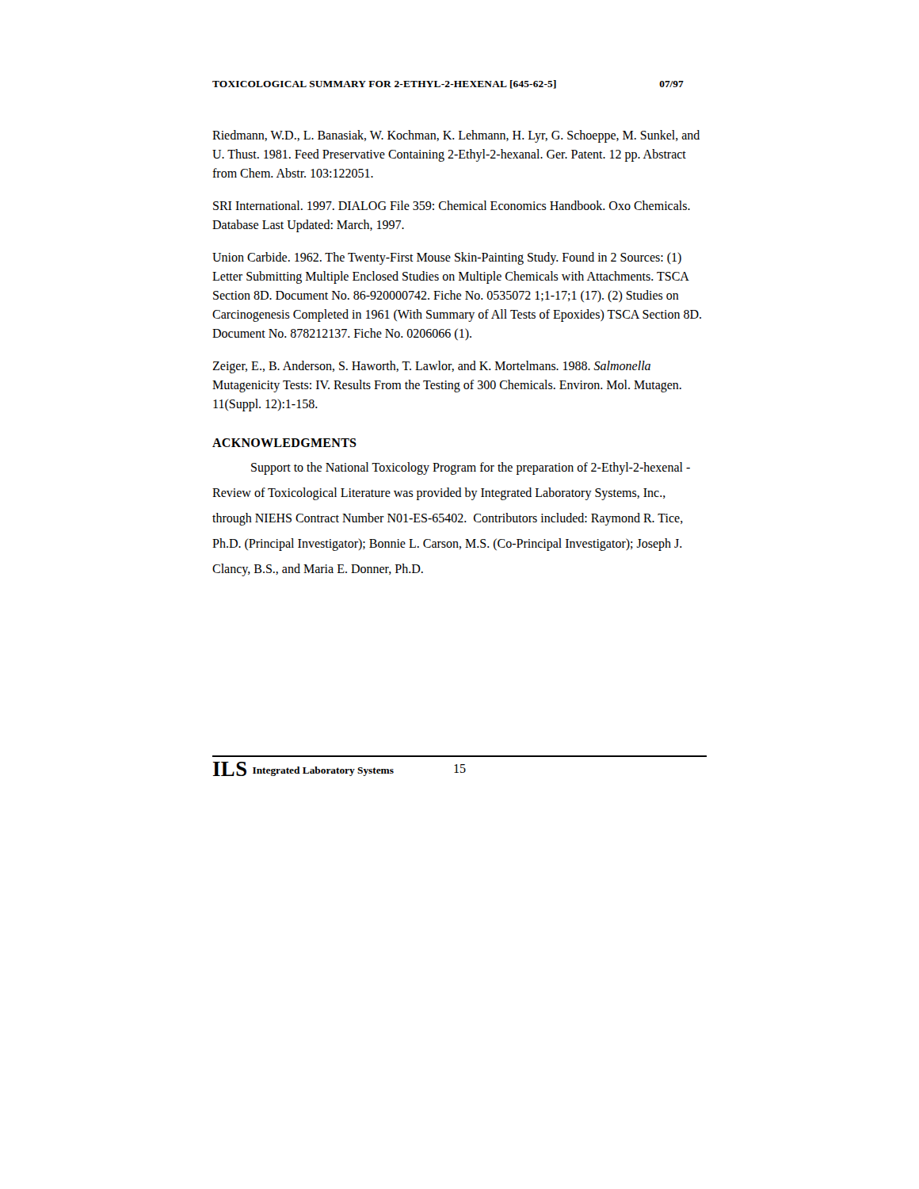TOXICOLOGICAL SUMMARY FOR 2-ETHYL-2-HEXENAL [645-62-5] 07/97
Riedmann, W.D., L. Banasiak, W. Kochman, K. Lehmann, H. Lyr, G. Schoeppe, M. Sunkel, and U. Thust. 1981. Feed Preservative Containing 2-Ethyl-2-hexanal. Ger. Patent. 12 pp. Abstract from Chem. Abstr. 103:122051.
SRI International. 1997. DIALOG File 359: Chemical Economics Handbook. Oxo Chemicals. Database Last Updated: March, 1997.
Union Carbide. 1962. The Twenty-First Mouse Skin-Painting Study. Found in 2 Sources: (1) Letter Submitting Multiple Enclosed Studies on Multiple Chemicals with Attachments. TSCA Section 8D. Document No. 86-920000742. Fiche No. 0535072 1;1-17;1 (17). (2) Studies on Carcinogenesis Completed in 1961 (With Summary of All Tests of Epoxides) TSCA Section 8D. Document No. 878212137. Fiche No. 0206066 (1).
Zeiger, E., B. Anderson, S. Haworth, T. Lawlor, and K. Mortelmans. 1988. Salmonella Mutagenicity Tests: IV. Results From the Testing of 300 Chemicals. Environ. Mol. Mutagen. 11(Suppl. 12):1-158.
ACKNOWLEDGMENTS
Support to the National Toxicology Program for the preparation of 2-Ethyl-2-hexenal - Review of Toxicological Literature was provided by Integrated Laboratory Systems, Inc., through NIEHS Contract Number N01-ES-65402. Contributors included: Raymond R. Tice, Ph.D. (Principal Investigator); Bonnie L. Carson, M.S. (Co-Principal Investigator); Joseph J. Clancy, B.S., and Maria E. Donner, Ph.D.
ILS Integrated Laboratory Systems 15